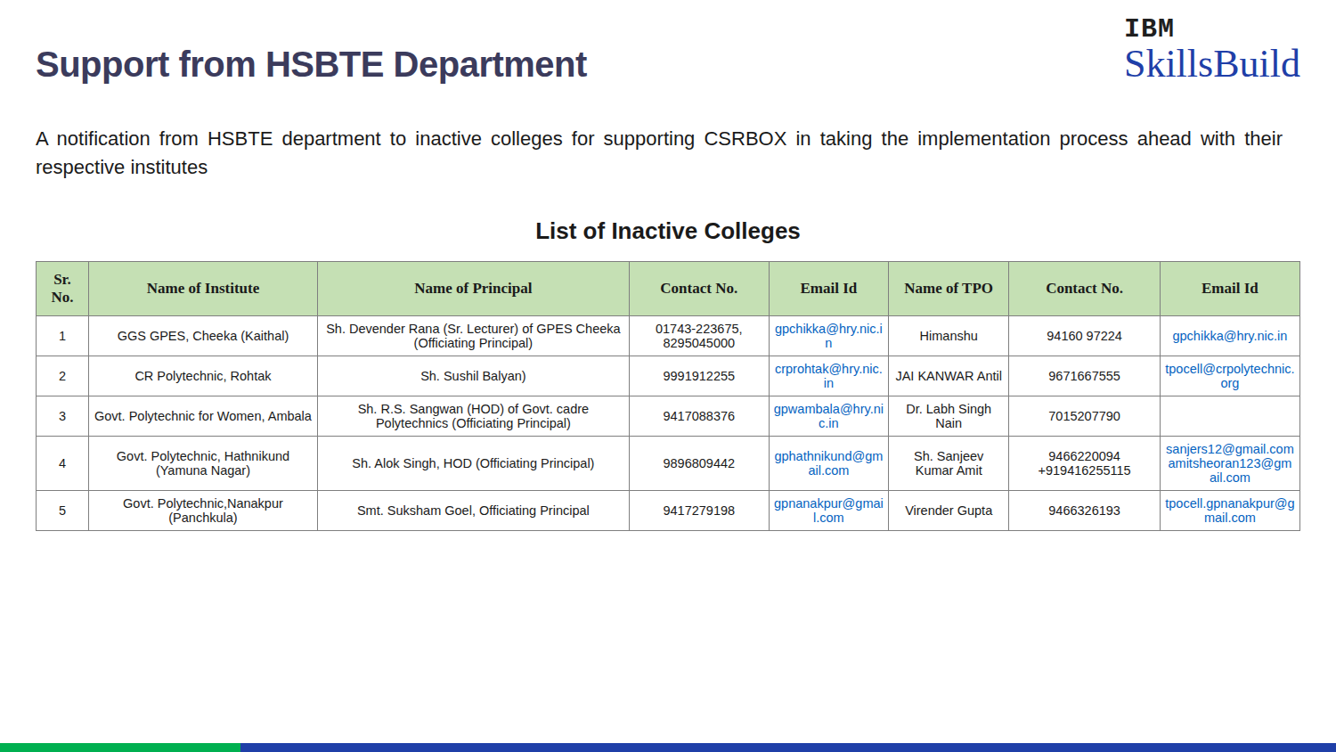IBM SkillsBuild
Support from HSBTE Department
A notification from HSBTE department to inactive colleges for supporting CSRBOX in taking the implementation process ahead with their respective institutes
List of Inactive Colleges
| Sr. No. | Name of Institute | Name of Principal | Contact No. | Email Id | Name of TPO | Contact No. | Email Id |
| --- | --- | --- | --- | --- | --- | --- | --- |
| 1 | GGS GPES, Cheeka (Kaithal) | Sh. Devender Rana (Sr. Lecturer) of GPES Cheeka (Officiating Principal) | 01743-223675, 8295045000 | gpchikka@hry.nic.in | Himanshu | 94160 97224 | gpchikka@hry.nic.in |
| 2 | CR Polytechnic, Rohtak | Sh. Sushil Balyan) | 9991912255 | crprohtak@hry.nic.in | JAI KANWAR Antil | 9671667555 | tpocell@crpolytechnic.org |
| 3 | Govt. Polytechnic for Women, Ambala | Sh. R.S. Sangwan (HOD) of Govt. cadre Polytechnics (Officiating Principal) | 9417088376 | gpwambala@hry.nic.in | Dr. Labh Singh Nain | 7015207790 | |
| 4 | Govt. Polytechnic, Hathnikund (Yamuna Nagar) | Sh. Alok Singh, HOD (Officiating Principal) | 9896809442 | gphathnikund@gmail.com | Sh. Sanjeev Kumar Amit | 9466220094 +919416255115 | sanjers12@gmail.com amitsheoran123@gmail.com |
| 5 | Govt. Polytechnic,Nanakpur (Panchkula) | Smt. Suksham Goel, Officiating Principal | 9417279198 | gpnanakpur@gmail.com | Virender Gupta | 9466326193 | tpocell.gpnanakpur@gmail.com |